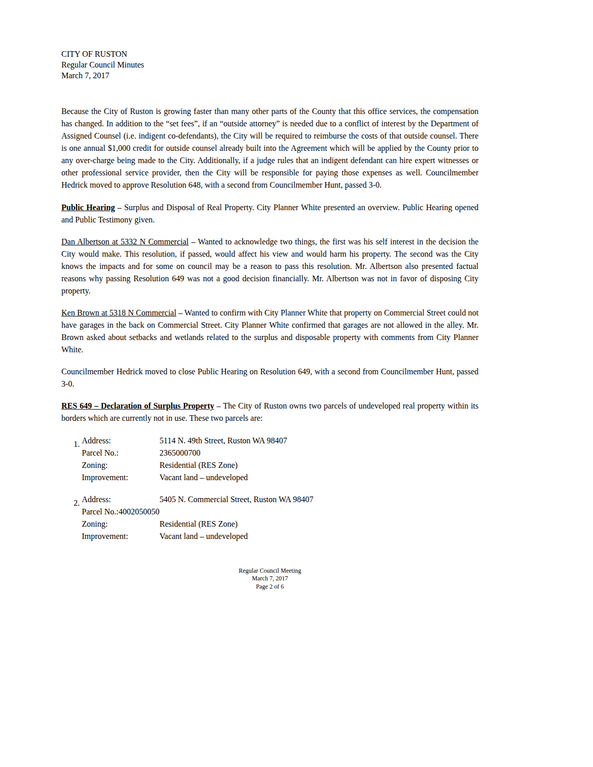CITY OF RUSTON
Regular Council Minutes
March 7, 2017
Because the City of Ruston is growing faster than many other parts of the County that this office services, the compensation has changed. In addition to the “set fees”, if an “outside attorney” is needed due to a conflict of interest by the Department of Assigned Counsel (i.e. indigent co-defendants), the City will be required to reimburse the costs of that outside counsel. There is one annual $1,000 credit for outside counsel already built into the Agreement which will be applied by the County prior to any over-charge being made to the City. Additionally, if a judge rules that an indigent defendant can hire expert witnesses or other professional service provider, then the City will be responsible for paying those expenses as well. Councilmember Hedrick moved to approve Resolution 648, with a second from Councilmember Hunt, passed 3-0.
Public Hearing – Surplus and Disposal of Real Property. City Planner White presented an overview. Public Hearing opened and Public Testimony given.
Dan Albertson at 5332 N Commercial – Wanted to acknowledge two things, the first was his self interest in the decision the City would make. This resolution, if passed, would affect his view and would harm his property. The second was the City knows the impacts and for some on council may be a reason to pass this resolution. Mr. Albertson also presented factual reasons why passing Resolution 649 was not a good decision financially. Mr. Albertson was not in favor of disposing City property.
Ken Brown at 5318 N Commercial – Wanted to confirm with City Planner White that property on Commercial Street could not have garages in the back on Commercial Street. City Planner White confirmed that garages are not allowed in the alley. Mr. Brown asked about setbacks and wetlands related to the surplus and disposable property with comments from City Planner White.
Councilmember Hedrick moved to close Public Hearing on Resolution 649, with a second from Councilmember Hunt, passed 3-0.
RES 649 – Declaration of Surplus Property – The City of Ruston owns two parcels of undeveloped real property within its borders which are currently not in use. These two parcels are:
| Address: | 5114 N. 49th Street, Ruston WA 98407 |
| Parcel No.: | 2365000700 |
| Zoning: | Residential (RES Zone) |
| Improvement: | Vacant land – undeveloped |
| Address: | 5405 N. Commercial Street, Ruston WA 98407 |
| Parcel No.:4002050050 |
| Zoning: | Residential (RES Zone) |
| Improvement: | Vacant land – undeveloped |
Regular Council Meeting
March 7, 2017
Page 2 of 6